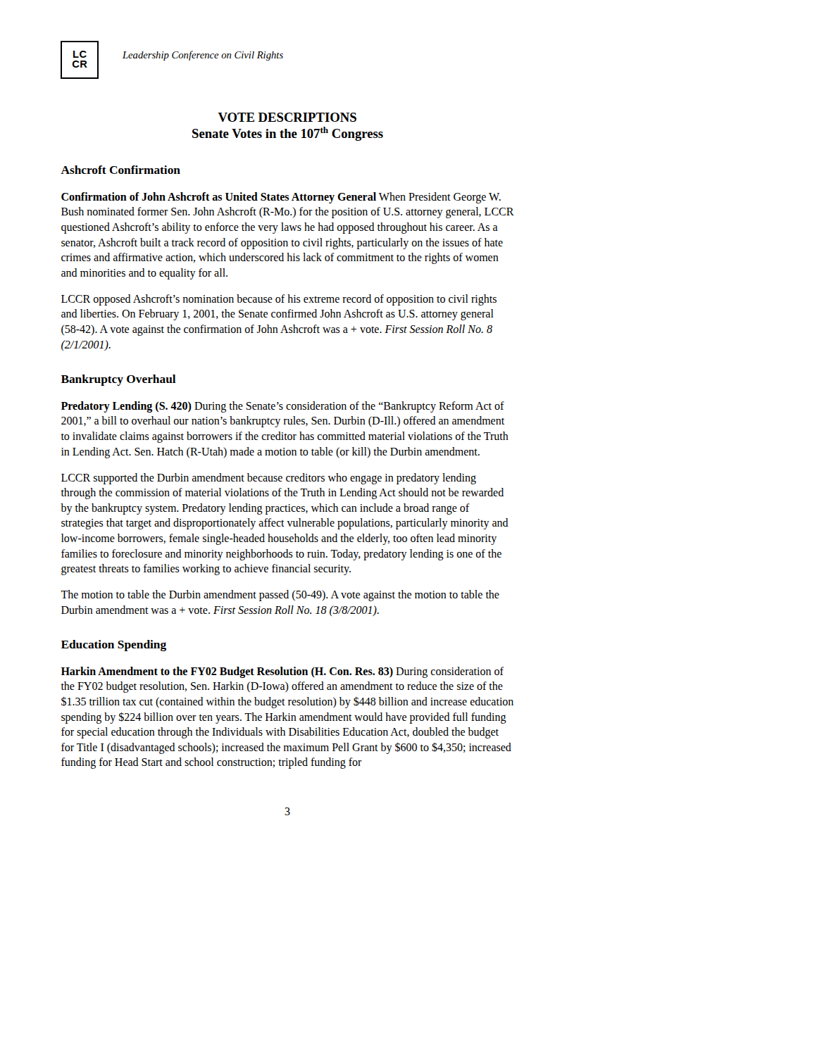LC CR
Leadership Conference on Civil Rights
VOTE DESCRIPTIONSSenate Votes in the 107th Congress
Ashcroft Confirmation
Confirmation of John Ashcroft as United States Attorney General When President George W. Bush nominated former Sen. John Ashcroft (R-Mo.) for the position of U.S. attorney general, LCCR questioned Ashcroft’s ability to enforce the very laws he had opposed throughout his career. As a senator, Ashcroft built a track record of opposition to civil rights, particularly on the issues of hate crimes and affirmative action, which underscored his lack of commitment to the rights of women and minorities and to equality for all.
LCCR opposed Ashcroft’s nomination because of his extreme record of opposition to civil rights and liberties. On February 1, 2001, the Senate confirmed John Ashcroft as U.S. attorney general (58-42). A vote against the confirmation of John Ashcroft was a + vote. First Session Roll No. 8 (2/1/2001).
Bankruptcy Overhaul
Predatory Lending (S. 420) During the Senate’s consideration of the “Bankruptcy Reform Act of 2001,” a bill to overhaul our nation’s bankruptcy rules, Sen. Durbin (D-Ill.) offered an amendment to invalidate claims against borrowers if the creditor has committed material violations of the Truth in Lending Act. Sen. Hatch (R-Utah) made a motion to table (or kill) the Durbin amendment.
LCCR supported the Durbin amendment because creditors who engage in predatory lending through the commission of material violations of the Truth in Lending Act should not be rewarded by the bankruptcy system. Predatory lending practices, which can include a broad range of strategies that target and disproportionately affect vulnerable populations, particularly minority and low-income borrowers, female single-headed households and the elderly, too often lead minority families to foreclosure and minority neighborhoods to ruin. Today, predatory lending is one of the greatest threats to families working to achieve financial security.
The motion to table the Durbin amendment passed (50-49). A vote against the motion to table the Durbin amendment was a + vote. First Session Roll No. 18 (3/8/2001).
Education Spending
Harkin Amendment to the FY02 Budget Resolution (H. Con. Res. 83) During consideration of the FY02 budget resolution, Sen. Harkin (D-Iowa) offered an amendment to reduce the size of the $1.35 trillion tax cut (contained within the budget resolution) by $448 billion and increase education spending by $224 billion over ten years. The Harkin amendment would have provided full funding for special education through the Individuals with Disabilities Education Act, doubled the budget for Title I (disadvantaged schools); increased the maximum Pell Grant by $600 to $4,350; increased funding for Head Start and school construction; tripled funding for
3